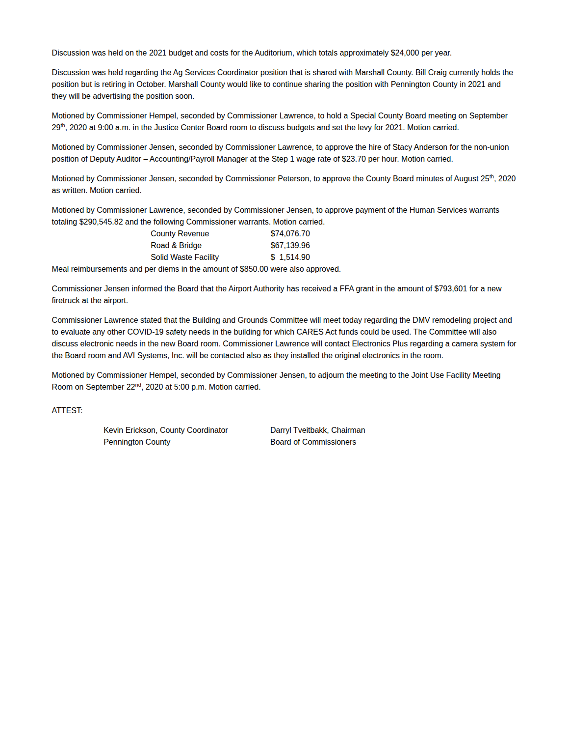Discussion was held on the 2021 budget and costs for the Auditorium, which totals approximately $24,000 per year.
Discussion was held regarding the Ag Services Coordinator position that is shared with Marshall County. Bill Craig currently holds the position but is retiring in October. Marshall County would like to continue sharing the position with Pennington County in 2021 and they will be advertising the position soon.
Motioned by Commissioner Hempel, seconded by Commissioner Lawrence, to hold a Special County Board meeting on September 29th, 2020 at 9:00 a.m. in the Justice Center Board room to discuss budgets and set the levy for 2021. Motion carried.
Motioned by Commissioner Jensen, seconded by Commissioner Lawrence, to approve the hire of Stacy Anderson for the non-union position of Deputy Auditor – Accounting/Payroll Manager at the Step 1 wage rate of $23.70 per hour. Motion carried.
Motioned by Commissioner Jensen, seconded by Commissioner Peterson, to approve the County Board minutes of August 25th, 2020 as written. Motion carried.
Motioned by Commissioner Lawrence, seconded by Commissioner Jensen, to approve payment of the Human Services warrants totaling $290,545.82 and the following Commissioner warrants. Motion carried.
| County Revenue | $74,076.70 |
| Road & Bridge | $67,139.96 |
| Solid Waste Facility | $ 1,514.90 |
Meal reimbursements and per diems in the amount of $850.00 were also approved.
Commissioner Jensen informed the Board that the Airport Authority has received a FFA grant in the amount of $793,601 for a new firetruck at the airport.
Commissioner Lawrence stated that the Building and Grounds Committee will meet today regarding the DMV remodeling project and to evaluate any other COVID-19 safety needs in the building for which CARES Act funds could be used. The Committee will also discuss electronic needs in the new Board room. Commissioner Lawrence will contact Electronics Plus regarding a camera system for the Board room and AVI Systems, Inc. will be contacted also as they installed the original electronics in the room.
Motioned by Commissioner Hempel, seconded by Commissioner Jensen, to adjourn the meeting to the Joint Use Facility Meeting Room on September 22nd, 2020 at 5:00 p.m. Motion carried.
ATTEST:
| Kevin Erickson, County Coordinator | Darryl Tveitbakk, Chairman |
| Pennington County | Board of Commissioners |